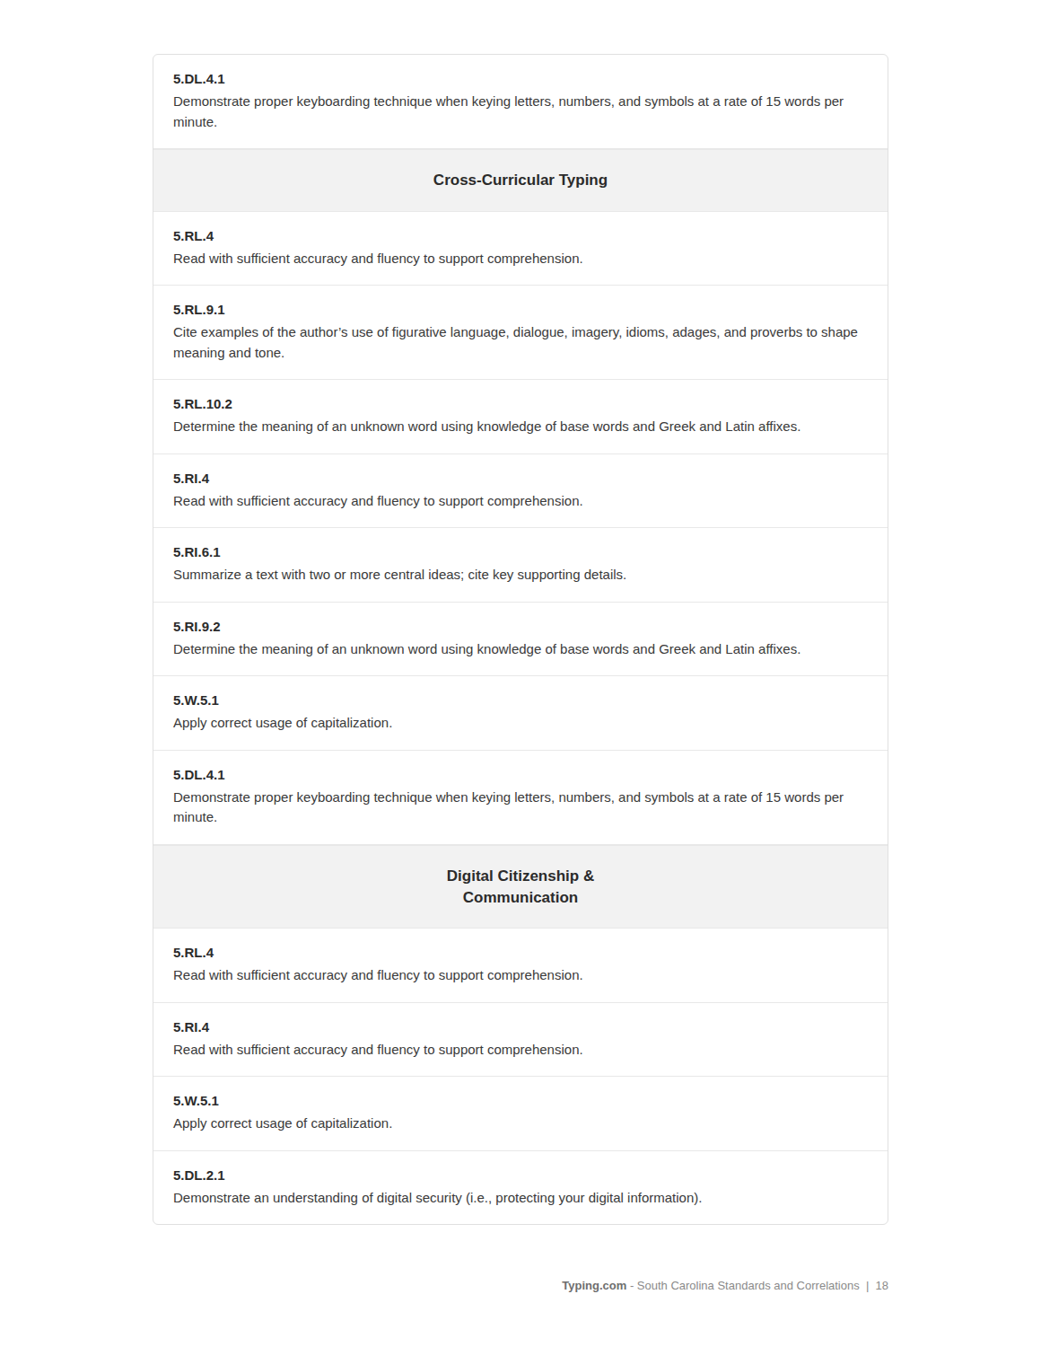5.DL.4.1
Demonstrate proper keyboarding technique when keying letters, numbers, and symbols at a rate of 15 words per minute.
Cross-Curricular Typing
5.RL.4
Read with sufficient accuracy and fluency to support comprehension.
5.RL.9.1
Cite examples of the author’s use of figurative language, dialogue, imagery, idioms, adages, and proverbs to shape meaning and tone.
5.RL.10.2
Determine the meaning of an unknown word using knowledge of base words and Greek and Latin affixes.
5.RI.4
Read with sufficient accuracy and fluency to support comprehension.
5.RI.6.1
Summarize a text with two or more central ideas; cite key supporting details.
5.RI.9.2
Determine the meaning of an unknown word using knowledge of base words and Greek and Latin affixes.
5.W.5.1
Apply correct usage of capitalization.
5.DL.4.1
Demonstrate proper keyboarding technique when keying letters, numbers, and symbols at a rate of 15 words per minute.
Digital Citizenship &
Communication
5.RL.4
Read with sufficient accuracy and fluency to support comprehension.
5.RI.4
Read with sufficient accuracy and fluency to support comprehension.
5.W.5.1
Apply correct usage of capitalization.
5.DL.2.1
Demonstrate an understanding of digital security (i.e., protecting your digital information).
Typing.com - South Carolina Standards and Correlations | 18